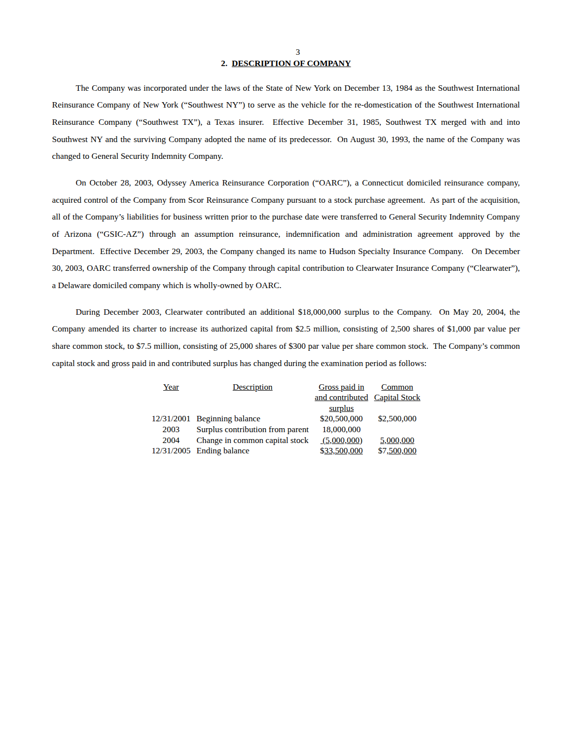3
2. DESCRIPTION OF COMPANY
The Company was incorporated under the laws of the State of New York on December 13, 1984 as the Southwest International Reinsurance Company of New York (“Southwest NY”) to serve as the vehicle for the re-domestication of the Southwest International Reinsurance Company (“Southwest TX”), a Texas insurer. Effective December 31, 1985, Southwest TX merged with and into Southwest NY and the surviving Company adopted the name of its predecessor. On August 30, 1993, the name of the Company was changed to General Security Indemnity Company.
On October 28, 2003, Odyssey America Reinsurance Corporation (“OARC”), a Connecticut domiciled reinsurance company, acquired control of the Company from Scor Reinsurance Company pursuant to a stock purchase agreement. As part of the acquisition, all of the Company’s liabilities for business written prior to the purchase date were transferred to General Security Indemnity Company of Arizona (“GSIC-AZ”) through an assumption reinsurance, indemnification and administration agreement approved by the Department. Effective December 29, 2003, the Company changed its name to Hudson Specialty Insurance Company. On December 30, 2003, OARC transferred ownership of the Company through capital contribution to Clearwater Insurance Company (“Clearwater”), a Delaware domiciled company which is wholly-owned by OARC.
During December 2003, Clearwater contributed an additional $18,000,000 surplus to the Company. On May 20, 2004, the Company amended its charter to increase its authorized capital from $2.5 million, consisting of 2,500 shares of $1,000 par value per share common stock, to $7.5 million, consisting of 25,000 shares of $300 par value per share common stock. The Company’s common capital stock and gross paid in and contributed surplus has changed during the examination period as follows:
| Year | Description | Gross paid in | Common |
| --- | --- | --- | --- |
| | | and contributed | Capital Stock |
| | | surplus | |
| 12/31/2001 | Beginning balance | $20,500,000 | $2,500,000 |
| 2003 | Surplus contribution from parent | 18,000,000 | |
| 2004 | Change in common capital stock | (5,000,000) | 5,000,000 |
| 12/31/2005 | Ending balance | $ 33,500,000 | $7 ,500,000 |